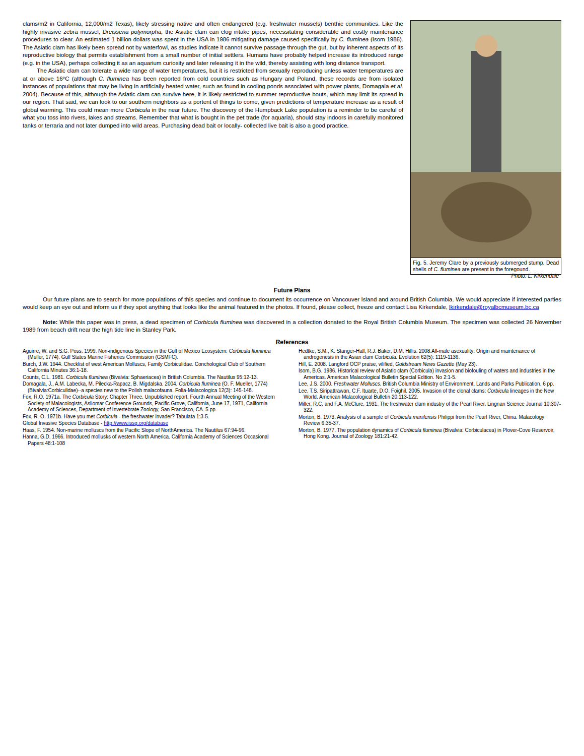Fig. 5. Jeremy Clare by a previously submerged stump. Dead shells of C. fluminea are present in the foregound. Photo: L. Kirkendale
clams/m2 in California, 12,000/m2 Texas), likely stressing native and often endangered (e.g. freshwater mussels) benthic communities. Like the highly invasive zebra mussel, Dreissena polymorpha, the Asiatic clam can clog intake pipes, necessitating considerable and costly maintenance procedures to clear. An estimated 1 billion dollars was spent in the USA in 1986 mitigating damage caused specifically by C. fluminea (Isom 1986). The Asiatic clam has likely been spread not by waterfowl, as studies indicate it cannot survive passage through the gut, but by inherent aspects of its reproductive biology that permits establishment from a small number of initial settlers. Humans have probably helped increase its introduced range (e.g. in the USA), perhaps collecting it as an aquarium curiosity and later releasing it in the wild, thereby assisting with long distance transport.
The Asiatic clam can tolerate a wide range of water temperatures, but it is restricted from sexually reproducing unless water temperatures are at or above 16°C (although C. fluminea has been reported from cold countries such as Hungary and Poland, these records are from isolated instances of populations that may be living in artificially heated water, such as found in cooling ponds associated with power plants, Domagala et al. 2004). Because of this, although the Asiatic clam can survive here, it is likely restricted to summer reproductive bouts, which may limit its spread in our region. That said, we can look to our southern neighbors as a portent of things to come, given predictions of temperature increase as a result of global warming. This could mean more Corbicula in the near future. The discovery of the Humpback Lake population is a reminder to be careful of what you toss into rivers, lakes and streams. Remember that what is bought in the pet trade (for aquaria), should stay indoors in carefully monitored tanks or terraria and not later dumped into wild areas. Purchasing dead bait or locally- collected live bait is also a good practice.
Future Plans
Our future plans are to search for more populations of this species and continue to document its occurrence on Vancouver Island and around British Columbia. We would appreciate if interested parties would keep an eye out and inform us if they spot anything that looks like the animal featured in the photos. If found, please collect, freeze and contact Lisa Kirkendale, lkirkendale@royalbcmuseum.bc.ca
Note: While this paper was in press, a dead specimen of Corbicula fluminea was discovered in a collection donated to the Royal British Columbia Museum. The specimen was collected 26 November 1989 from beach drift near the high tide line in Stanley Park.
References
Aguirre, W. and S.G. Poss. 1999. Non-indigenous Species in the Gulf of Mexico Ecosystem: Corbicula fluminea (Muller, 1774). Gulf States Marine Fisheries Commission (GSMFC).
Burch, J.W. 1944. Checklist of west American Molluscs, Family Corbiculidae. Conchological Club of Southern California Minutes 36:1-18.
Counts, C.L. 1981. Corbicula fluminea (Bivalvia: Sphaeriacea) in British Columbia. The Nautilus 95:12-13.
Domagala, J., A.M. Labecka, M. Pilecka-Rapacz, B. Migdalska. 2004. Corbicula fluminea (O. F. Mueller, 1774)(Bivalvia:Corbiculidae)--a species new to the Polish malacofauna. Folia-Malacologica 12(3): 145-148.
Fox, R.O. 1971a. The Corbicula Story: Chapter Three. Unpublished report, Fourth Annual Meeting of the Western Society of Malacologists, Asilomar Conference Grounds, Pacific Grove, California, June 17, 1971, California Academy of Sciences, Department of Invertebrate Zoology, San Francisco, CA. 5 pp.
Fox, R. O. 1971b. Have you met Corbicula - the freshwater invader? Tabulata 1:3-5.
Global Invasive Species Database - http://www.issg.org/database
Haas, F. 1954. Non-marine molluscs from the Pacific Slope of NorthAmerica. The Nautilus 67:94-96.
Hanna, G.D. 1966. Introduced mollusks of western North America. California Academy of Sciences Occasional Papers 48:1-108
Hedtke, S.M., K. Stanger-Hall, R.J. Baker, D.M. Hillis. 2008.All-male asexuality: Origin and maintenance of androgenesis in the Asian clam Corbicula. Evolution 62(5): 1119-1136.
Hill, E. 2008. Langford OCP praise, vilified, Goldstream News Gazette (May 23).
Isom, B.G. 1986. Historical review of Asiatic clam (Corbicula) invasion and biofouling of waters and industries in the Americas. American Malacological Bulletin Special Edition. No 2:1-5.
Lee, J.S. 2000. Freshwater Molluscs. British Columbia Ministry of Environment, Lands and Parks Publication. 6 pp.
Lee, T.S. Siripattrawan, C.F. Ituarte, D.O. Foighil. 2005. Invasion of the clonal clams: Corbicula lineages in the New World. American Malacological Bulletin 20:113-122.
Miller, R.C. and F.A. McClure. 1931. The freshwater clam industry of the Pearl River. Lingnan Science Journal 10:307-322.
Morton, B. 1973. Analysis of a sample of Corbicula manilensis Philippi from the Pearl River, China. Malacology Review 6:35-37.
Morton, B. 1977. The population dynamics of Corbicula fluminea (Bivalvia: Corbiculacea) in Plover-Cove Reservoir, Hong Kong. Journal of Zoology 181:21-42.